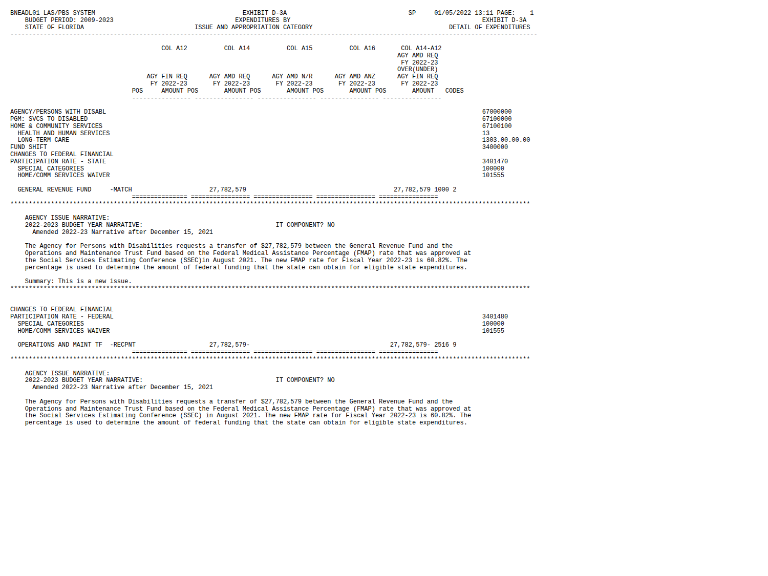BNEADL01 LAS/PBS SYSTEM                                        EXHIBIT D-3A                                 SP     01/05/2022 13:11 PAGE:    1
    BUDGET PERIOD: 2009-2023                                 EXPENDITURES BY                                                    EXHIBIT D-3A
    STATE OF FLORIDA                              ISSUE AND APPROPRIATION CATEGORY                                     DETAIL OF EXPENDITURES
-----------------------------------------------------------------------------------------------------------------------------------------------

                                         COL A12          COL A14          COL A15          COL A16       COL A14-A12
                                                                                                         AGY AMD REQ
                                                                                                          FY 2022-23
                                                                                                         OVER(UNDER)
                                     AGY FIN REQ      AGY AMD REQ      AGY AMD N/R      AGY AMD ANZ      AGY FIN REQ
                                      FY 2022-23       FY 2022-23       FY 2022-23       FY 2022-23       FY 2022-23
                                 POS     AMOUNT POS       AMOUNT POS       AMOUNT POS       AMOUNT POS       AMOUNT   CODES
                                 ---------------- ---------------- ---------------- ---------------- ----------------

AGENCY/PERSONS WITH DISABL                                                                                                      67000000
PGM: SVCS TO DISABLED                                                                                                           67100000
HOME & COMMUNITY SERVICES                                                                                                       67100100
  HEALTH AND HUMAN SERVICES                                                                                                     13
  LONG-TERM CARE                                                                                                                1303.00.00.00
FUND SHIFT                                                                                                                      3400000
CHANGES TO FEDERAL FINANCIAL
PARTICIPATION RATE - STATE                                                                                                      3401470
  SPECIAL CATEGORIES                                                                                                            100000
  HOME/COMM SERVICES WAIVER                                                                                                     101555

  GENERAL REVENUE FUND     -MATCH                     27,782,579                                        27,782,579 1000 2
                                 =============== ================ ================ ================ ================
*********************************************************************************************************************************************

    AGENCY ISSUE NARRATIVE:
    2022-2023 BUDGET YEAR NARRATIVE:                                    IT COMPONENT? NO
      Amended 2022-23 Narrative after December 15, 2021

    The Agency for Persons with Disabilities requests a transfer of $27,782,579 between the General Revenue Fund and the
    Operations and Maintenance Trust Fund based on the Federal Medical Assistance Percentage (FMAP) rate that was approved at
    the Social Services Estimating Conference (SSEC)in August 2021. The new FMAP rate for Fiscal Year 2022-23 is 60.82%. The
    percentage is used to determine the amount of federal funding that the state can obtain for eligible state expenditures.

    Summary: This is a new issue.
*********************************************************************************************************************************************


CHANGES TO FEDERAL FINANCIAL
PARTICIPATION RATE - FEDERAL                                                                                                    3401480
  SPECIAL CATEGORIES                                                                                                            100000
  HOME/COMM SERVICES WAIVER                                                                                                     101555

  OPERATIONS AND MAINT TF  -RECPNT                    27,782,579-                                      27,782,579- 2516 9
                                 =============== ================ ================ ================ ================
*********************************************************************************************************************************************

    AGENCY ISSUE NARRATIVE:
    2022-2023 BUDGET YEAR NARRATIVE:                                    IT COMPONENT? NO
      Amended 2022-23 Narrative after December 15, 2021

    The Agency for Persons with Disabilities requests a transfer of $27,782,579 between the General Revenue Fund and the
    Operations and Maintenance Trust Fund based on the Federal Medical Assistance Percentage (FMAP) rate that was approved at
    the Social Services Estimating Conference (SSEC) in August 2021. The new FMAP rate for Fiscal Year 2022-23 is 60.82%. The
    percentage is used to determine the amount of federal funding that the state can obtain for eligible state expenditures.